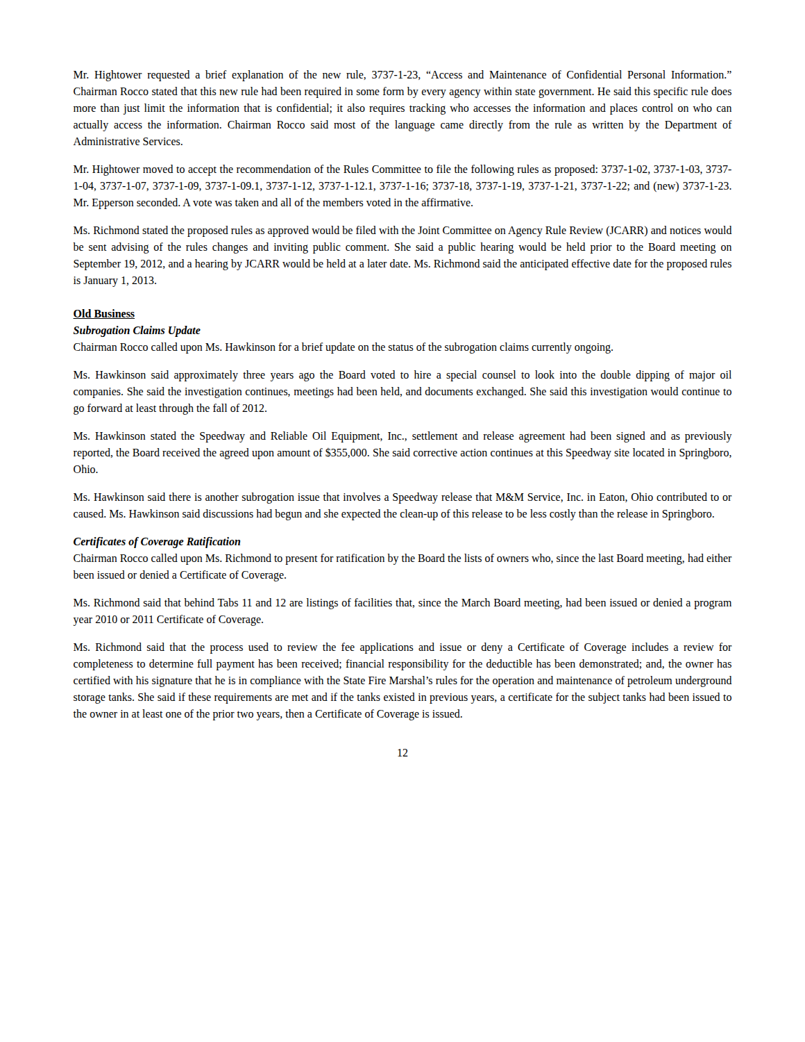Mr. Hightower requested a brief explanation of the new rule, 3737-1-23, “Access and Maintenance of Confidential Personal Information.” Chairman Rocco stated that this new rule had been required in some form by every agency within state government. He said this specific rule does more than just limit the information that is confidential; it also requires tracking who accesses the information and places control on who can actually access the information. Chairman Rocco said most of the language came directly from the rule as written by the Department of Administrative Services.
Mr. Hightower moved to accept the recommendation of the Rules Committee to file the following rules as proposed: 3737-1-02, 3737-1-03, 3737-1-04, 3737-1-07, 3737-1-09, 3737-1-09.1, 3737-1-12, 3737-1-12.1, 3737-1-16; 3737-18, 3737-1-19, 3737-1-21, 3737-1-22; and (new) 3737-1-23. Mr. Epperson seconded. A vote was taken and all of the members voted in the affirmative.
Ms. Richmond stated the proposed rules as approved would be filed with the Joint Committee on Agency Rule Review (JCARR) and notices would be sent advising of the rules changes and inviting public comment. She said a public hearing would be held prior to the Board meeting on September 19, 2012, and a hearing by JCARR would be held at a later date. Ms. Richmond said the anticipated effective date for the proposed rules is January 1, 2013.
Old Business
Subrogation Claims Update
Chairman Rocco called upon Ms. Hawkinson for a brief update on the status of the subrogation claims currently ongoing.
Ms. Hawkinson said approximately three years ago the Board voted to hire a special counsel to look into the double dipping of major oil companies. She said the investigation continues, meetings had been held, and documents exchanged. She said this investigation would continue to go forward at least through the fall of 2012.
Ms. Hawkinson stated the Speedway and Reliable Oil Equipment, Inc., settlement and release agreement had been signed and as previously reported, the Board received the agreed upon amount of $355,000. She said corrective action continues at this Speedway site located in Springboro, Ohio.
Ms. Hawkinson said there is another subrogation issue that involves a Speedway release that M&M Service, Inc. in Eaton, Ohio contributed to or caused. Ms. Hawkinson said discussions had begun and she expected the clean-up of this release to be less costly than the release in Springboro.
Certificates of Coverage Ratification
Chairman Rocco called upon Ms. Richmond to present for ratification by the Board the lists of owners who, since the last Board meeting, had either been issued or denied a Certificate of Coverage.
Ms. Richmond said that behind Tabs 11 and 12 are listings of facilities that, since the March Board meeting, had been issued or denied a program year 2010 or 2011 Certificate of Coverage.
Ms. Richmond said that the process used to review the fee applications and issue or deny a Certificate of Coverage includes a review for completeness to determine full payment has been received; financial responsibility for the deductible has been demonstrated; and, the owner has certified with his signature that he is in compliance with the State Fire Marshal’s rules for the operation and maintenance of petroleum underground storage tanks. She said if these requirements are met and if the tanks existed in previous years, a certificate for the subject tanks had been issued to the owner in at least one of the prior two years, then a Certificate of Coverage is issued.
12